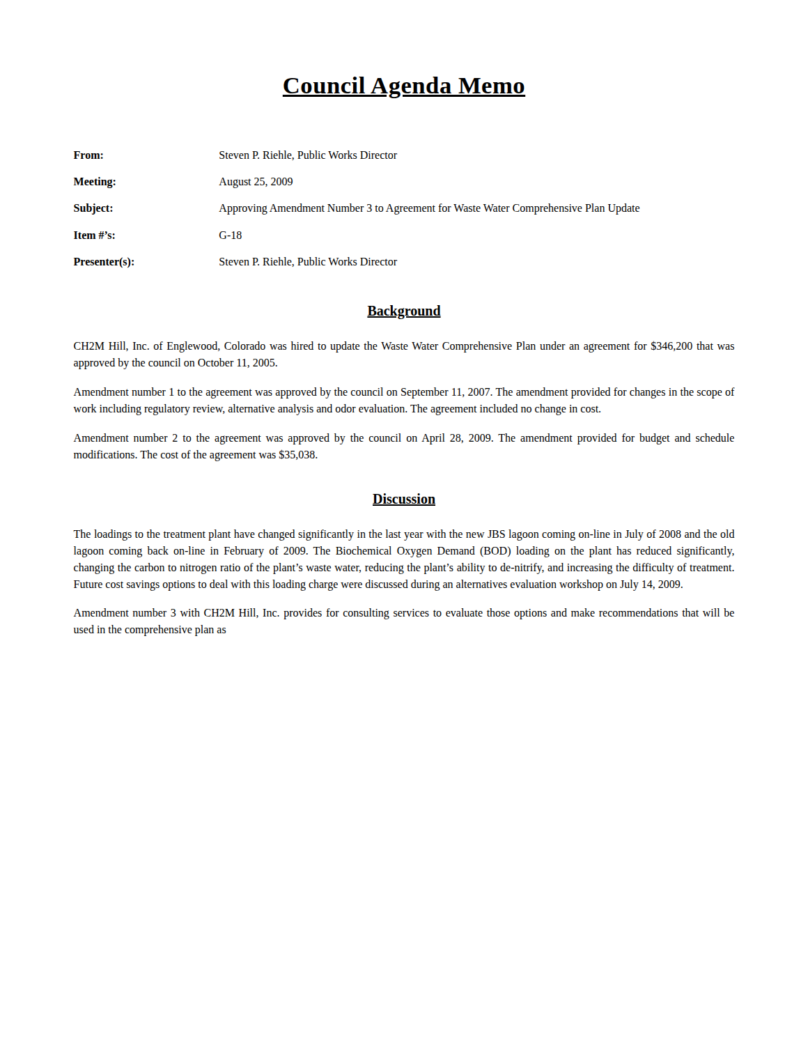Council Agenda Memo
| From: | Steven P. Riehle, Public Works Director |
| Meeting: | August 25, 2009 |
| Subject: | Approving Amendment Number 3 to Agreement for Waste Water Comprehensive Plan Update |
| Item #’s: | G-18 |
| Presenter(s): | Steven P. Riehle, Public Works Director |
Background
CH2M Hill, Inc. of Englewood, Colorado was hired to update the Waste Water Comprehensive Plan under an agreement for $346,200 that was approved by the council on October 11, 2005.
Amendment number 1 to the agreement was approved by the council on September 11, 2007. The amendment provided for changes in the scope of work including regulatory review, alternative analysis and odor evaluation. The agreement included no change in cost.
Amendment number 2 to the agreement was approved by the council on April 28, 2009. The amendment provided for budget and schedule modifications. The cost of the agreement was $35,038.
Discussion
The loadings to the treatment plant have changed significantly in the last year with the new JBS lagoon coming on-line in July of 2008 and the old lagoon coming back on-line in February of 2009. The Biochemical Oxygen Demand (BOD) loading on the plant has reduced significantly, changing the carbon to nitrogen ratio of the plant’s waste water, reducing the plant’s ability to de-nitrify, and increasing the difficulty of treatment. Future cost savings options to deal with this loading charge were discussed during an alternatives evaluation workshop on July 14, 2009.
Amendment number 3 with CH2M Hill, Inc. provides for consulting services to evaluate those options and make recommendations that will be used in the comprehensive plan as